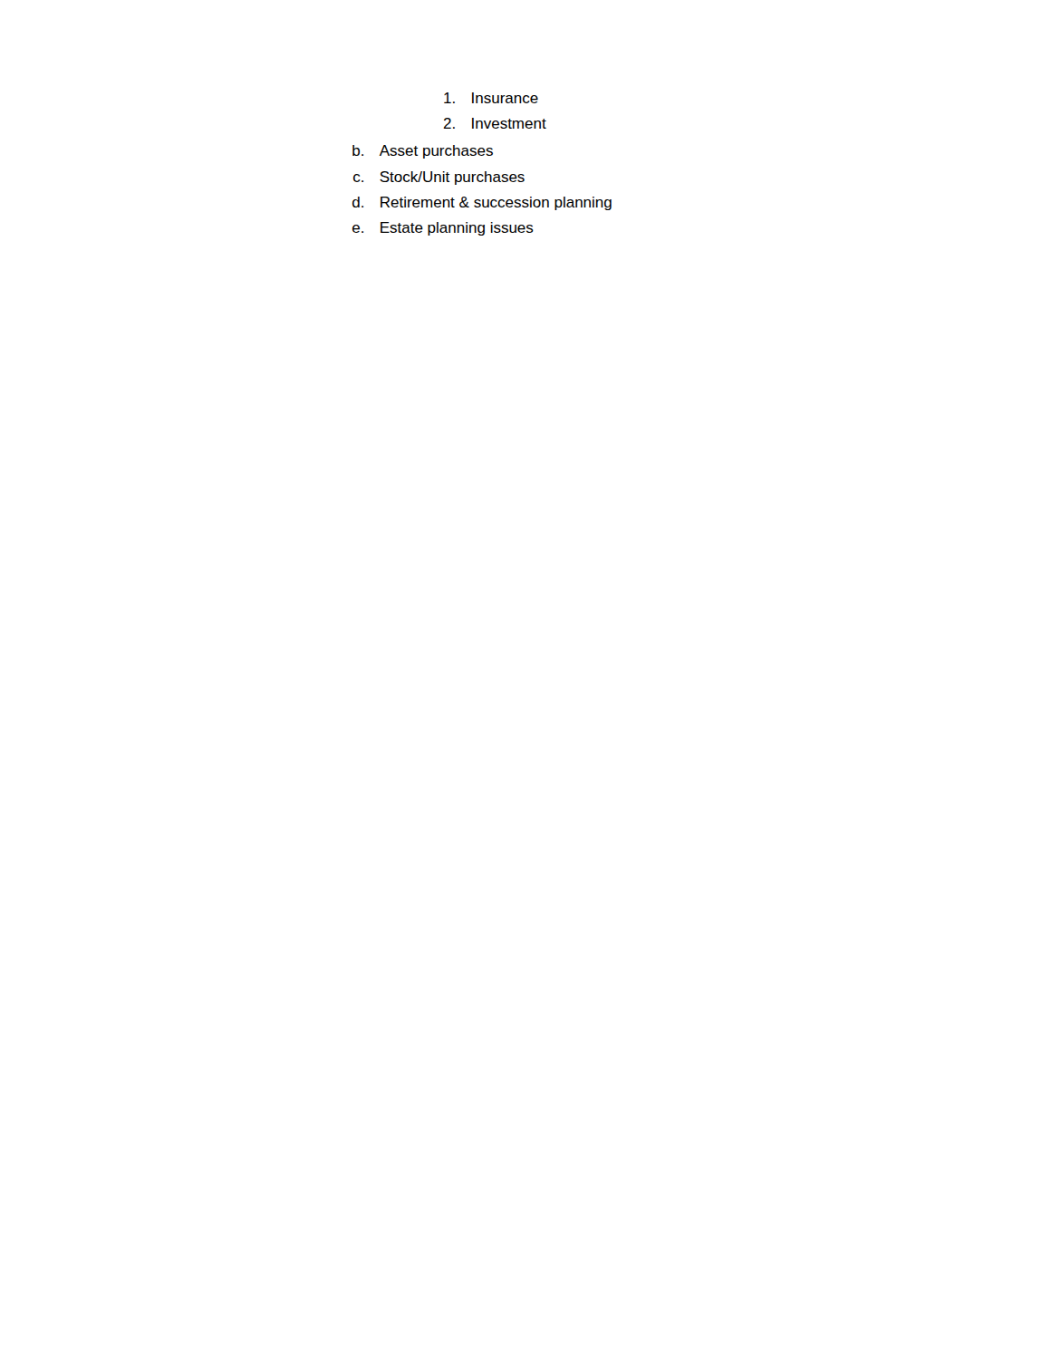Insurance
Investment
Asset purchases
Stock/Unit purchases
Retirement & succession planning
Estate planning issues